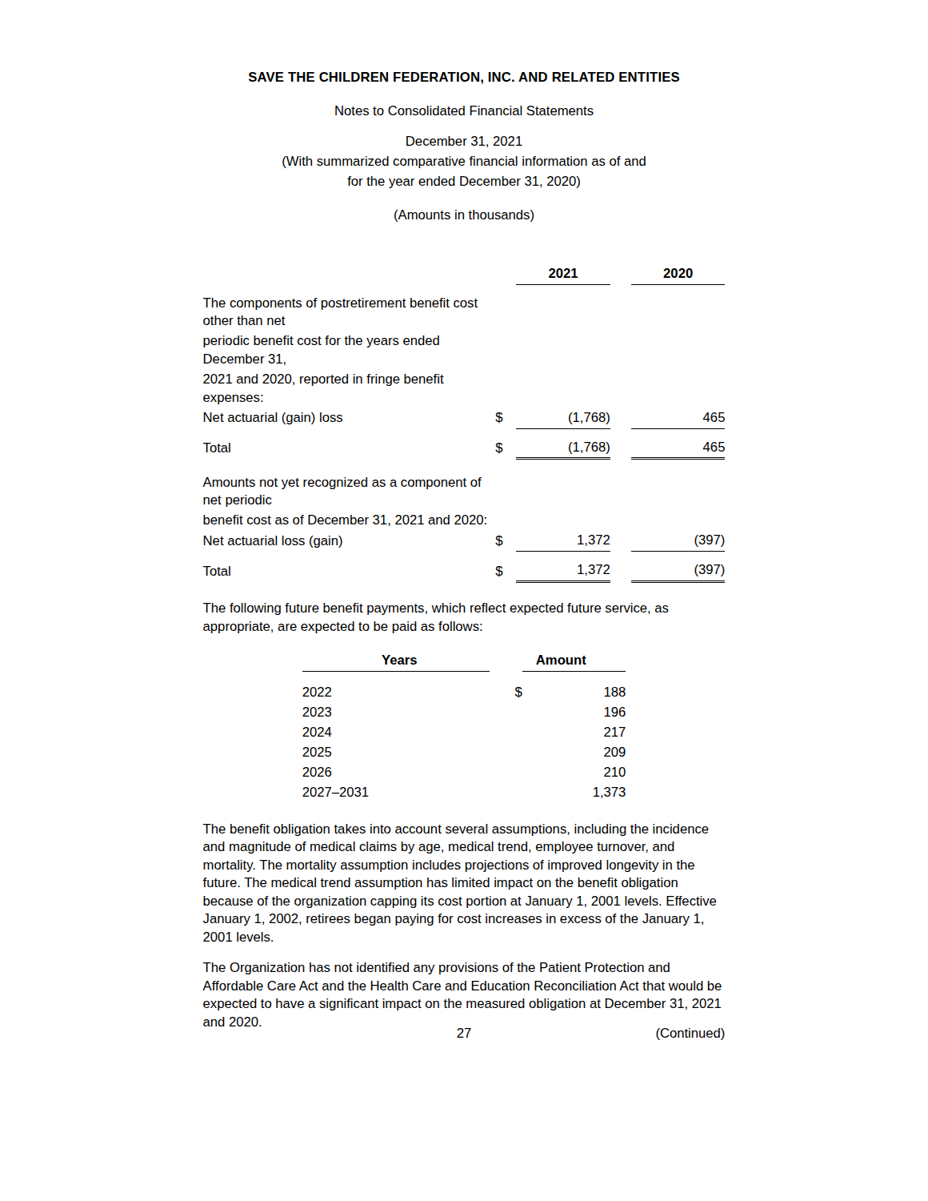SAVE THE CHILDREN FEDERATION, INC. AND RELATED ENTITIES
Notes to Consolidated Financial Statements
December 31, 2021
(With summarized comparative financial information as of and
for the year ended December 31, 2020)
(Amounts in thousands)
| | | 2021 | | 2020 |
| The components of postretirement benefit cost other than net | | | | |
| periodic benefit cost for the years ended December 31, | | | | |
| 2021 and 2020, reported in fringe benefit expenses: | | | | |
| Net actuarial (gain) loss | $ | (1,768) | | 465 |
| Total | $ | (1,768) | | 465 |
| Amounts not yet recognized as a component of net periodic | | | | |
| benefit cost as of December 31, 2021 and 2020: | | | | |
| Net actuarial loss (gain) | $ | 1,372 | | (397) |
| Total | $ | 1,372 | | (397) |
The following future benefit payments, which reflect expected future service, as appropriate, are expected to be paid as follows:
| Years | | Amount |
| --- | --- | --- |
| 2022 | $ | 188 |
| 2023 | | 196 |
| 2024 | | 217 |
| 2025 | | 209 |
| 2026 | | 210 |
| 2027–2031 | | 1,373 |
The benefit obligation takes into account several assumptions, including the incidence and magnitude of medical claims by age, medical trend, employee turnover, and mortality. The mortality assumption includes projections of improved longevity in the future. The medical trend assumption has limited impact on the benefit obligation because of the organization capping its cost portion at January 1, 2001 levels. Effective January 1, 2002, retirees began paying for cost increases in excess of the January 1, 2001 levels.
The Organization has not identified any provisions of the Patient Protection and Affordable Care Act and the Health Care and Education Reconciliation Act that would be expected to have a significant impact on the measured obligation at December 31, 2021 and 2020.
27
(Continued)